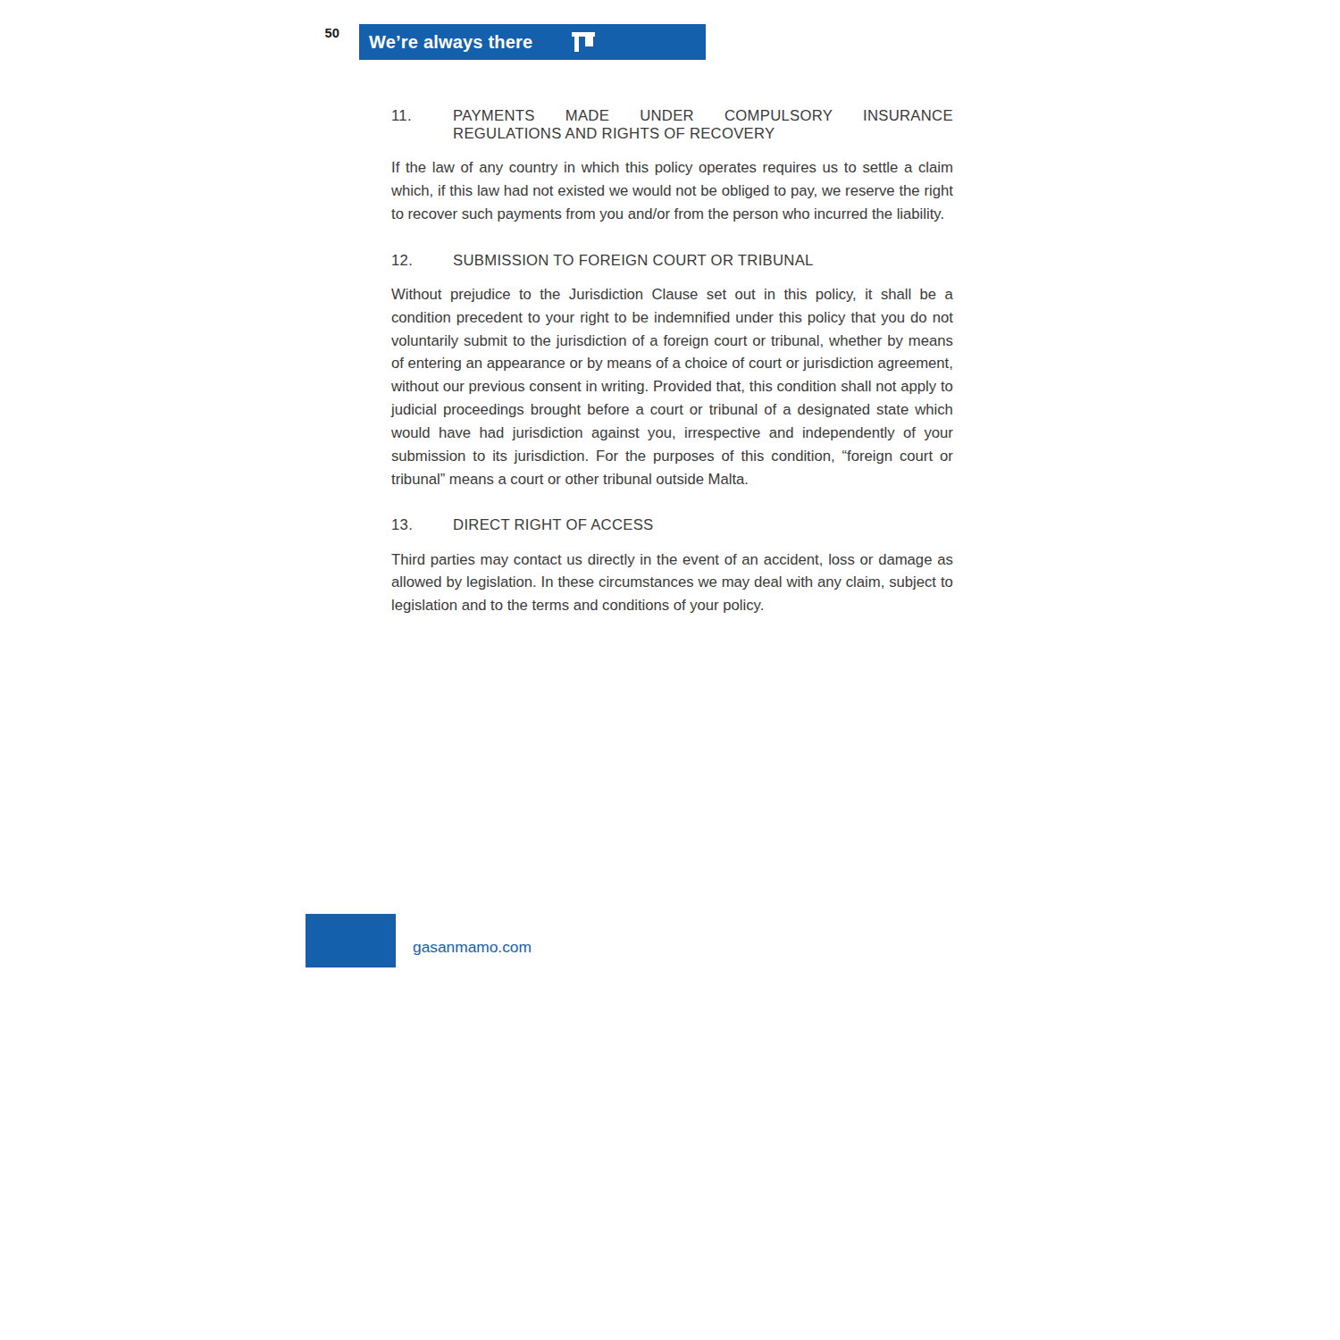50
We’re always there
11. PAYMENTS MADE UNDER COMPULSORY INSURANCE REGULATIONS AND RIGHTS OF RECOVERY
If the law of any country in which this policy operates requires us to settle a claim which, if this law had not existed we would not be obliged to pay, we reserve the right to recover such payments from you and/or from the person who incurred the liability.
12. SUBMISSION TO FOREIGN COURT OR TRIBUNAL
Without prejudice to the Jurisdiction Clause set out in this policy, it shall be a condition precedent to your right to be indemnified under this policy that you do not voluntarily submit to the jurisdiction of a foreign court or tribunal, whether by means of entering an appearance or by means of a choice of court or jurisdiction agreement, without our previous consent in writing. Provided that, this condition shall not apply to judicial proceedings brought before a court or tribunal of a designated state which would have had jurisdiction against you, irrespective and independently of your submission to its jurisdiction. For the purposes of this condition, “foreign court or tribunal” means a court or other tribunal outside Malta.
13. DIRECT RIGHT OF ACCESS
Third parties may contact us directly in the event of an accident, loss or damage as allowed by legislation. In these circumstances we may deal with any claim, subject to legislation and to the terms and conditions of your policy.
gasanmamo.com